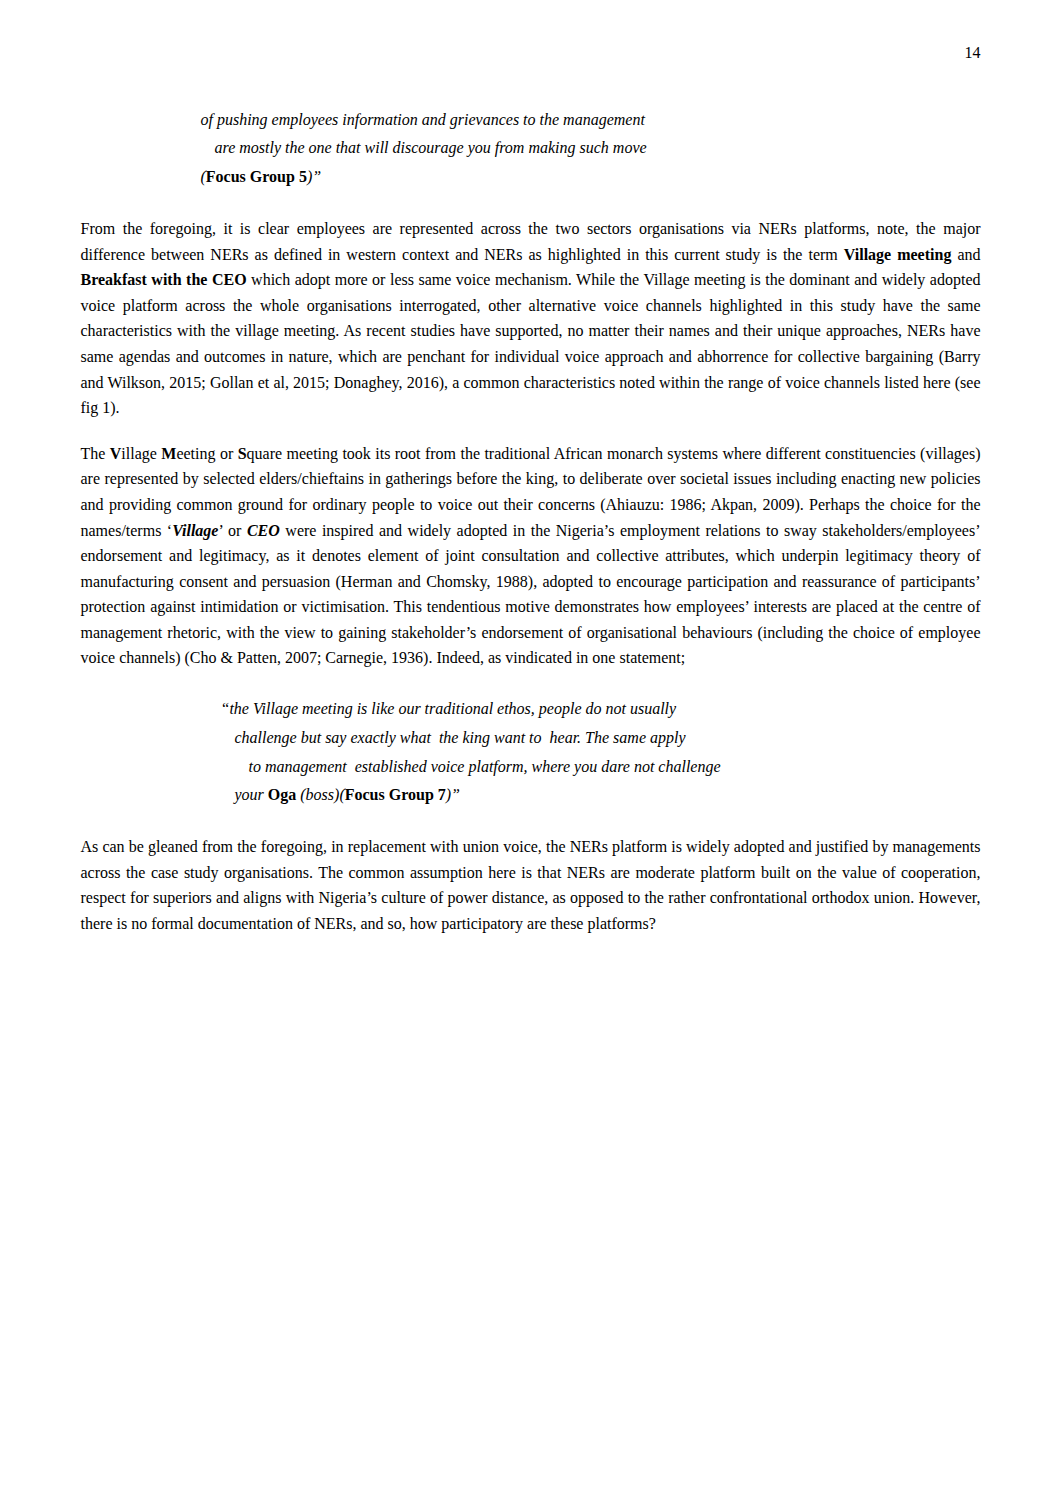14
of pushing employees information and grievances to the management
are mostly the one that will discourage you from making such move
(Focus Group 5)”
From the foregoing, it is clear employees are represented across the two sectors organisations via NERs platforms, note, the major difference between NERs as defined in western context and NERs as highlighted in this current study is the term Village meeting and Breakfast with the CEO which adopt more or less same voice mechanism. While the Village meeting is the dominant and widely adopted voice platform across the whole organisations interrogated, other alternative voice channels highlighted in this study have the same characteristics with the village meeting. As recent studies have supported, no matter their names and their unique approaches, NERs have same agendas and outcomes in nature, which are penchant for individual voice approach and abhorrence for collective bargaining (Barry and Wilkson, 2015; Gollan et al, 2015; Donaghey, 2016), a common characteristics noted within the range of voice channels listed here (see fig 1).
The Village Meeting or Square meeting took its root from the traditional African monarch systems where different constituencies (villages) are represented by selected elders/chieftains in gatherings before the king, to deliberate over societal issues including enacting new policies and providing common ground for ordinary people to voice out their concerns (Ahiauzu: 1986; Akpan, 2009). Perhaps the choice for the names/terms ‘Village’ or CEO were inspired and widely adopted in the Nigeria’s employment relations to sway stakeholders/employees’ endorsement and legitimacy, as it denotes element of joint consultation and collective attributes, which underpin legitimacy theory of manufacturing consent and persuasion (Herman and Chomsky, 1988), adopted to encourage participation and reassurance of participants’ protection against intimidation or victimisation. This tendentious motive demonstrates how employees’ interests are placed at the centre of management rhetoric, with the view to gaining stakeholder’s endorsement of organisational behaviours (including the choice of employee voice channels) (Cho & Patten, 2007; Carnegie, 1936). Indeed, as vindicated in one statement;
“the Village meeting is like our traditional ethos, people do not usually
challenge but say exactly what the king want to hear. The same apply
to management established voice platform, where you dare not challenge
your Oga (boss)(Focus Group 7)”
As can be gleaned from the foregoing, in replacement with union voice, the NERs platform is widely adopted and justified by managements across the case study organisations. The common assumption here is that NERs are moderate platform built on the value of cooperation, respect for superiors and aligns with Nigeria’s culture of power distance, as opposed to the rather confrontational orthodox union. However, there is no formal documentation of NERs, and so, how participatory are these platforms?